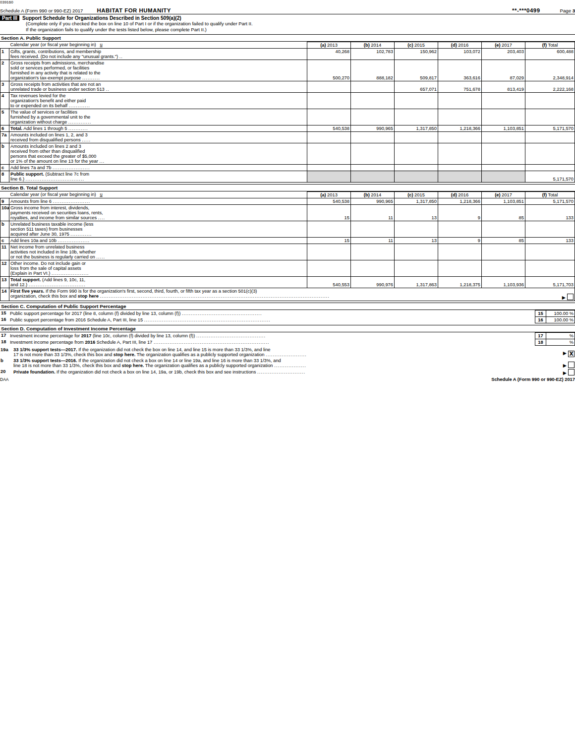039160
Schedule A (Form 990 or 990-EZ) 2017
HABITAT FOR HUMANITY
**-***0499
Page 3
Part III Support Schedule for Organizations Described in Section 509(a)(2)
(Complete only if you checked the box on line 10 of Part I or if the organization failed to qualify under Part II.
If the organization fails to qualify under the tests listed below, please complete Part II.)
Section A. Public Support
| | Calendar year (or fiscal year beginning in) u | (a) 2013 | (b) 2014 | (c) 2015 | (d) 2016 | (e) 2017 | (f) Total |
| 1 | Gifts, grants, contributions, and membership fees received. (Do not include any "unusual grants.") .. | 40,268 | 102,783 | 150,962 | 103,072 | 203,403 | 600,488 |
| 2 | Gross receipts from admissions, merchandise sold or services performed, or facilities furnished in any activity that is related to the organization's tax-exempt purpose .......... | 500,270 | 888,182 | 509,817 | 363,616 | 87,029 | 2,348,914 |
| 3 | Gross receipts from activities that are not an unrelated trade or business under section 513 .. | | | 657,071 | 751,678 | 813,419 | 2,222,168 |
| 4 | Tax revenues levied for the organization's benefit and either paid to or expended on its behalf ............ | | | | | | |
| 5 | The value of services or facilities furnished by a governmental unit to the organization without charge ............. | | | | | | |
| 6 | Total. Add lines 1 through 5 ........... | 540,538 | 990,965 | 1,317,850 | 1,218,366 | 1,103,851 | 5,171,570 |
| 7a | Amounts included on lines 1, 2, and 3 received from disqualified persons ..... | | | | | | |
| b | Amounts included on lines 2 and 3 received from other than disqualified persons that exceed the greater of $5,000 or 1% of the amount on line 13 for the year ... | | | | | | |
| c | Add lines 7a and 7b ..................... | | | | | | |
| 8 | Public support. (Subtract line 7c from line 6.) ................................. | | | | | | 5,171,570 |
Section B. Total Support
| | Calendar year (or fiscal year beginning in) u | (a) 2013 | (b) 2014 | (c) 2015 | (d) 2016 | (e) 2017 | (f) Total |
| 9 | Amounts from line 6 ..................... | 540,538 | 990,965 | 1,317,850 | 1,218,366 | 1,103,851 | 5,171,570 |
| 10a | Gross income from interest, dividends, payments received on securities loans, rents, royalties, and income from similar sources .... | 15 | 11 | 13 | 9 | 85 | 133 |
| b | Unrelated business taxable income (less section 511 taxes) from businesses acquired after June 30, 1975 ............ | | | | | | |
| c | Add lines 10a and 10b .................. | 15 | 11 | 13 | 9 | 85 | 133 |
| 11 | Net income from unrelated business activities not included in line 10b, whether or not the business is regularly carried on ..... | | | | | | |
| 12 | Other income. Do not include gain or loss from the sale of capital assets (Explain in Part VI.) ..................... | | | | | | |
| 13 | Total support. (Add lines 9, 10c, 11, and 12.) ................................ | 540,553 | 990,976 | 1,317,863 | 1,218,375 | 1,103,936 | 5,171,703 |
| 14 | First five years. If the Form 990 is for the organization's first, second, third, fourth, or fifth tax year as a section 501(c)(3) organization, check this box and stop here ................................................................................................................................. ▶ |
Section C. Computation of Public Support Percentage
| 15 | Public support percentage for 2017 (line 8, column (f) divided by line 13, column (f)) ............................................. | 15 | 100.00 % |
| 16 | Public support percentage from 2016 Schedule A, Part III, line 15 ....................................................................... | 16 | 100.00 % |
Section D. Computation of Investment Income Percentage
| 17 | Investment income percentage for 2017 (line 10c, column (f) divided by line 13, column (f)) ....................................... | 17 | % |
| 18 | Investment income percentage from 2016 Schedule A, Part III, line 17 ................................................................. | 18 | % |
| 19a | 33 1/3% support tests—2017. If the organization did not check the box on line 14, and line 15 is more than 33 1/3%, and line 17 is not more than 33 1/3%, check this box and stop here. The organization qualifies as a publicly supported organization ....................... | ▶ X |
| b | 33 1/3% support tests—2016. If the organization did not check a box on line 14 or line 19a, and line 16 is more than 33 1/3%, and line 18 is not more than 33 1/3%, check this box and stop here. The organization qualifies as a publicly supported organization .................. | ▶ |
| 20 | Private foundation. If the organization did not check a box on line 14, 19a, or 19b, check this box and see instructions ........................... | ▶ |
DAA
Schedule A (Form 990 or 990-EZ) 2017